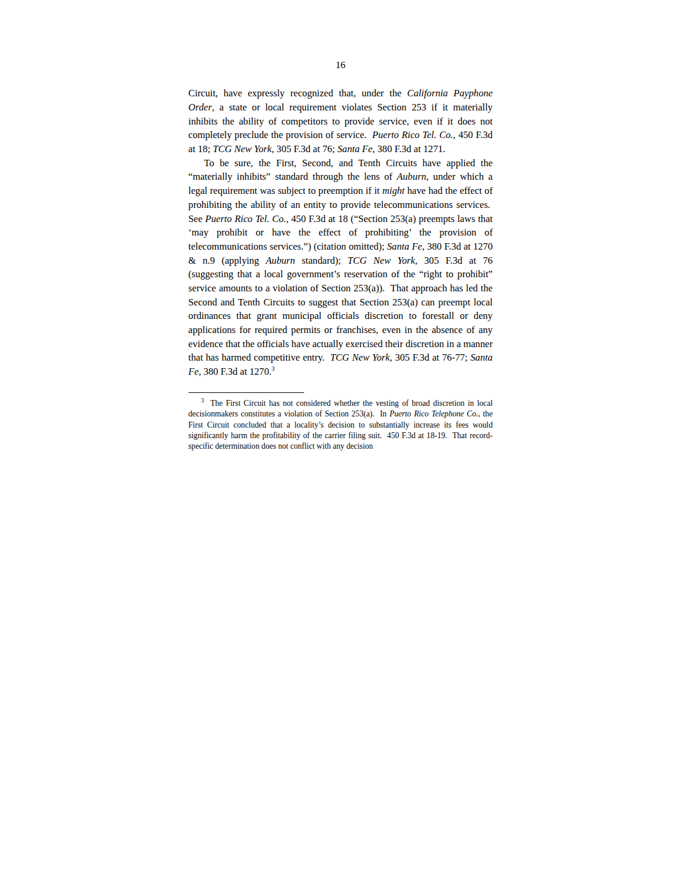16
Circuit, have expressly recognized that, under the California Payphone Order, a state or local requirement violates Section 253 if it materially inhibits the ability of competitors to provide service, even if it does not completely preclude the provision of service. Puerto Rico Tel. Co., 450 F.3d at 18; TCG New York, 305 F.3d at 76; Santa Fe, 380 F.3d at 1271.
To be sure, the First, Second, and Tenth Circuits have applied the “materially inhibits” standard through the lens of Auburn, under which a legal requirement was subject to preemption if it might have had the effect of prohibiting the ability of an entity to provide telecommunications services. See Puerto Rico Tel. Co., 450 F.3d at 18 (“Section 253(a) preempts laws that ‘may prohibit or have the effect of prohibiting’ the provision of telecommunications services.”) (citation omitted); Santa Fe, 380 F.3d at 1270 & n.9 (applying Auburn standard); TCG New York, 305 F.3d at 76 (suggesting that a local government’s reservation of the “right to prohibit” service amounts to a violation of Section 253(a)). That approach has led the Second and Tenth Circuits to suggest that Section 253(a) can preempt local ordinances that grant municipal officials discretion to forestall or deny applications for required permits or franchises, even in the absence of any evidence that the officials have actually exercised their discretion in a manner that has harmed competitive entry. TCG New York, 305 F.3d at 76-77; Santa Fe, 380 F.3d at 1270.3
3 The First Circuit has not considered whether the vesting of broad discretion in local decisionmakers constitutes a violation of Section 253(a). In Puerto Rico Telephone Co., the First Circuit concluded that a locality’s decision to substantially increase its fees would significantly harm the profitability of the carrier filing suit. 450 F.3d at 18-19. That record-specific determination does not conflict with any decision